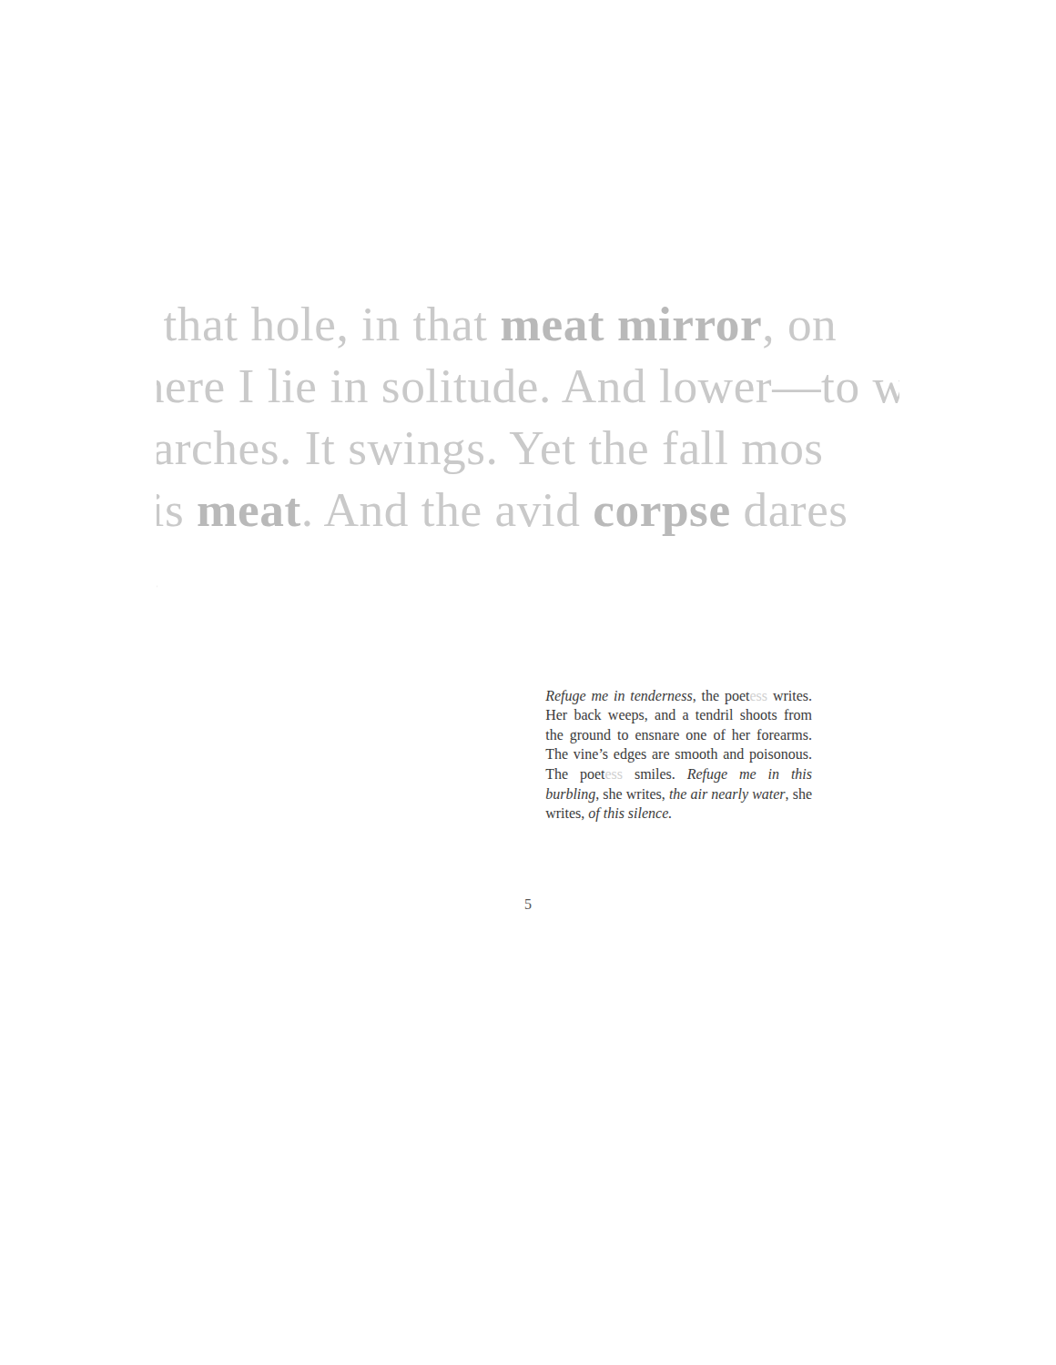n that hole, in that meat mirror, on
/here I lie in solitude. And lower—to w
t arches. It swings. Yet the fall mos
his meat. And the avid corpse dares
e.
Refuge me in tenderness, the poetess writes. Her back weeps, and a tendril shoots from the ground to ensnare one of her forearms. The vine’s edges are smooth and poisonous. The poetess smiles. Refuge me in this burbling, she writes, the air nearly water, she writes, of this silence.
5